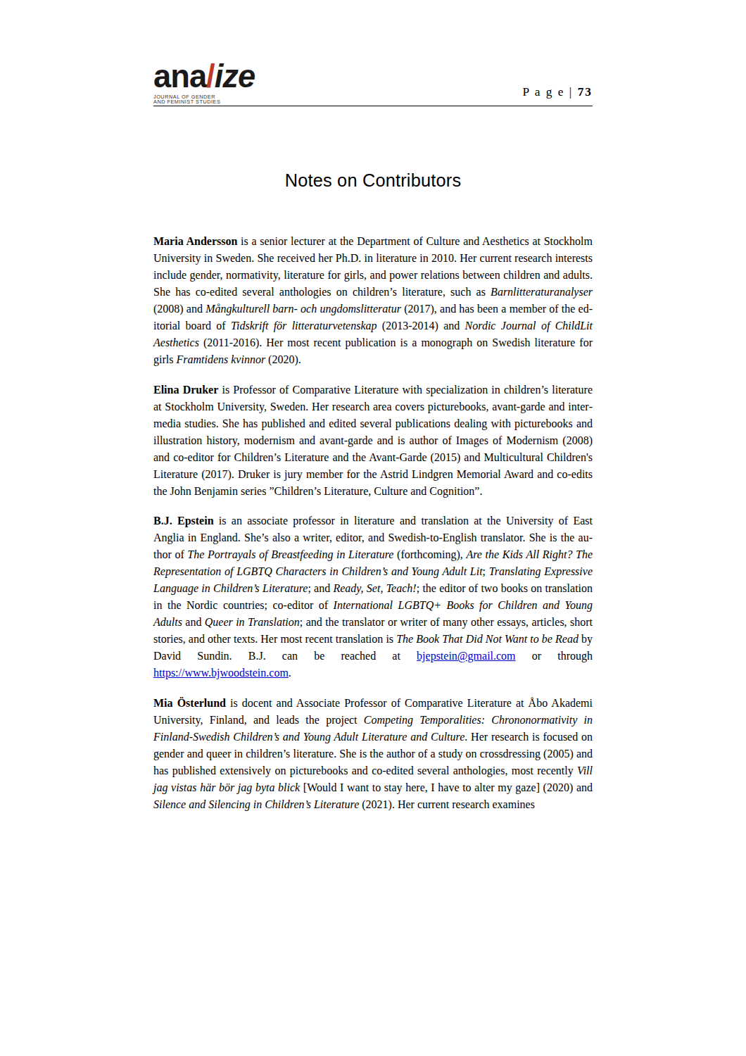ana/ize
Journal of Gender
and Feminist Studies
P a g e | 73
Notes on Contributors
Maria Andersson is a senior lecturer at the Department of Culture and Aesthetics at Stockholm University in Sweden. She received her Ph.D. in literature in 2010. Her current research interests include gender, normativity, literature for girls, and power relations between children and adults. She has co-edited several anthologies on children’s literature, such as Barnlitteraturanalyser (2008) and Mångkulturell barn- och ungdomslitteratur (2017), and has been a member of the editorial board of Tidskrift för litteraturvetenskap (2013-2014) and Nordic Journal of ChildLit Aesthetics (2011-2016). Her most recent publication is a monograph on Swedish literature for girls Framtidens kvinnor (2020).
Elina Druker is Professor of Comparative Literature with specialization in children’s literature at Stockholm University, Sweden. Her research area covers picturebooks, avant-garde and intermedia studies. She has published and edited several publications dealing with picturebooks and illustration history, modernism and avant-garde and is author of Images of Modernism (2008) and co-editor for Children’s Literature and the Avant-Garde (2015) and Multicultural Children's Literature (2017). Druker is jury member for the Astrid Lindgren Memorial Award and co-edits the John Benjamin series ”Children’s Literature, Culture and Cognition”.
B.J. Epstein is an associate professor in literature and translation at the University of East Anglia in England. She’s also a writer, editor, and Swedish-to-English translator. She is the author of The Portrayals of Breastfeeding in Literature (forthcoming), Are the Kids All Right? The Representation of LGBTQ Characters in Children’s and Young Adult Lit; Translating Expressive Language in Children’s Literature; and Ready, Set, Teach!; the editor of two books on translation in the Nordic countries; co-editor of International LGBTQ+ Books for Children and Young Adults and Queer in Translation; and the translator or writer of many other essays, articles, short stories, and other texts. Her most recent translation is The Book That Did Not Want to be Read by David Sundin. B.J. can be reached at bjepstein@gmail.com or through https://www.bjwoodstein.com.
Mia Österlund is docent and Associate Professor of Comparative Literature at Åbo Akademi University, Finland, and leads the project Competing Temporalities: Chrononormativity in Finland-Swedish Children’s and Young Adult Literature and Culture. Her research is focused on gender and queer in children’s literature. She is the author of a study on crossdressing (2005) and has published extensively on picturebooks and co-edited several anthologies, most recently Vill jag vistas här bör jag byta blick [Would I want to stay here, I have to alter my gaze] (2020) and Silence and Silencing in Children’s Literature (2021). Her current research examines